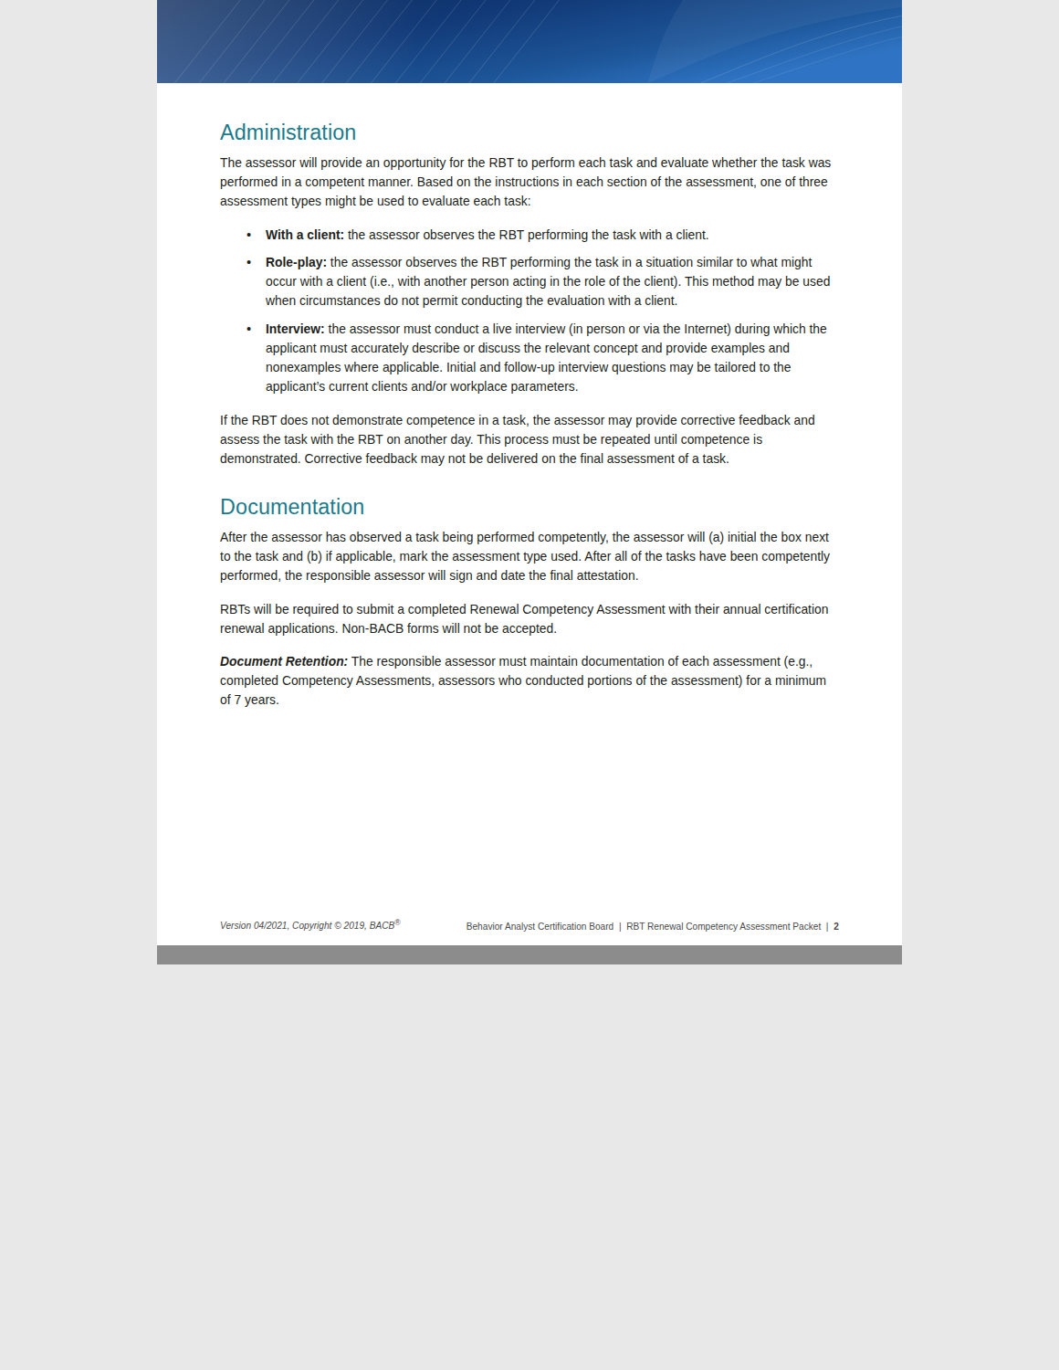Administration
The assessor will provide an opportunity for the RBT to perform each task and evaluate whether the task was performed in a competent manner. Based on the instructions in each section of the assessment, one of three assessment types might be used to evaluate each task:
With a client: the assessor observes the RBT performing the task with a client.
Role-play: the assessor observes the RBT performing the task in a situation similar to what might occur with a client (i.e., with another person acting in the role of the client). This method may be used when circumstances do not permit conducting the evaluation with a client.
Interview: the assessor must conduct a live interview (in person or via the Internet) during which the applicant must accurately describe or discuss the relevant concept and provide examples and nonexamples where applicable. Initial and follow-up interview questions may be tailored to the applicant’s current clients and/or workplace parameters.
If the RBT does not demonstrate competence in a task, the assessor may provide corrective feedback and assess the task with the RBT on another day. This process must be repeated until competence is demonstrated. Corrective feedback may not be delivered on the final assessment of a task.
Documentation
After the assessor has observed a task being performed competently, the assessor will (a) initial the box next to the task and (b) if applicable, mark the assessment type used. After all of the tasks have been competently performed, the responsible assessor will sign and date the final attestation.
RBTs will be required to submit a completed Renewal Competency Assessment with their annual certification renewal applications. Non-BACB forms will not be accepted.
Document Retention: The responsible assessor must maintain documentation of each assessment (e.g., completed Competency Assessments, assessors who conducted portions of the assessment) for a minimum of 7 years.
Version 04/2021, Copyright © 2019, BACB®
Behavior Analyst Certification Board | RBT Renewal Competency Assessment Packet |2